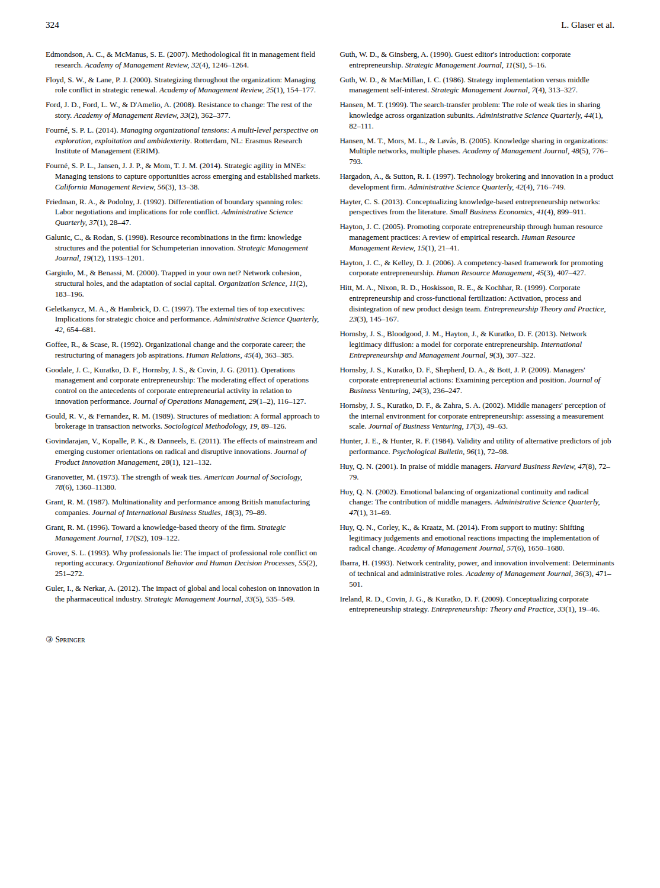324 L. Glaser et al.
Edmondson, A. C., & McManus, S. E. (2007). Methodological fit in management field research. Academy of Management Review, 32(4), 1246–1264.
Floyd, S. W., & Lane, P. J. (2000). Strategizing throughout the organization: Managing role conflict in strategic renewal. Academy of Management Review, 25(1), 154–177.
Ford, J. D., Ford, L. W., & D'Amelio, A. (2008). Resistance to change: The rest of the story. Academy of Management Review, 33(2), 362–377.
Fourné, S. P. L. (2014). Managing organizational tensions: A multi-level perspective on exploration, exploitation and ambidexterity. Rotterdam, NL: Erasmus Research Institute of Management (ERIM).
Fourné, S. P. L., Jansen, J. J. P., & Mom, T. J. M. (2014). Strategic agility in MNEs: Managing tensions to capture opportunities across emerging and established markets. California Management Review, 56(3), 13–38.
Friedman, R. A., & Podolny, J. (1992). Differentiation of boundary spanning roles: Labor negotiations and implications for role conflict. Administrative Science Quarterly, 37(1), 28–47.
Galunic, C., & Rodan, S. (1998). Resource recombinations in the firm: knowledge structures and the potential for Schumpeterian innovation. Strategic Management Journal, 19(12), 1193–1201.
Gargiulo, M., & Benassi, M. (2000). Trapped in your own net? Network cohesion, structural holes, and the adaptation of social capital. Organization Science, 11(2), 183–196.
Geletkanycz, M. A., & Hambrick, D. C. (1997). The external ties of top executives: Implications for strategic choice and performance. Administrative Science Quarterly, 42, 654–681.
Goffee, R., & Scase, R. (1992). Organizational change and the corporate career; the restructuring of managers job aspirations. Human Relations, 45(4), 363–385.
Goodale, J. C., Kuratko, D. F., Hornsby, J. S., & Covin, J. G. (2011). Operations management and corporate entrepreneurship: The moderating effect of operations control on the antecedents of corporate entrepreneurial activity in relation to innovation performance. Journal of Operations Management, 29(1–2), 116–127.
Gould, R. V., & Fernandez, R. M. (1989). Structures of mediation: A formal approach to brokerage in transaction networks. Sociological Methodology, 19, 89–126.
Govindarajan, V., Kopalle, P. K., & Danneels, E. (2011). The effects of mainstream and emerging customer orientations on radical and disruptive innovations. Journal of Product Innovation Management, 28(1), 121–132.
Granovetter, M. (1973). The strength of weak ties. American Journal of Sociology, 78(6), 1360–11380.
Grant, R. M. (1987). Multinationality and performance among British manufacturing companies. Journal of International Business Studies, 18(3), 79–89.
Grant, R. M. (1996). Toward a knowledge-based theory of the firm. Strategic Management Journal, 17(S2), 109–122.
Grover, S. L. (1993). Why professionals lie: The impact of professional role conflict on reporting accuracy. Organizational Behavior and Human Decision Processes, 55(2), 251–272.
Guler, I., & Nerkar, A. (2012). The impact of global and local cohesion on innovation in the pharmaceutical industry. Strategic Management Journal, 33(5), 535–549.
Guth, W. D., & Ginsberg, A. (1990). Guest editor's introduction: corporate entrepreneurship. Strategic Management Journal, 11(SI), 5–16.
Guth, W. D., & MacMillan, I. C. (1986). Strategy implementation versus middle management self-interest. Strategic Management Journal, 7(4), 313–327.
Hansen, M. T. (1999). The search-transfer problem: The role of weak ties in sharing knowledge across organization subunits. Administrative Science Quarterly, 44(1), 82–111.
Hansen, M. T., Mors, M. L., & Løvås, B. (2005). Knowledge sharing in organizations: Multiple networks, multiple phases. Academy of Management Journal, 48(5), 776–793.
Hargadon, A., & Sutton, R. I. (1997). Technology brokering and innovation in a product development firm. Administrative Science Quarterly, 42(4), 716–749.
Hayter, C. S. (2013). Conceptualizing knowledge-based entrepreneurship networks: perspectives from the literature. Small Business Economics, 41(4), 899–911.
Hayton, J. C. (2005). Promoting corporate entrepreneurship through human resource management practices: A review of empirical research. Human Resource Management Review, 15(1), 21–41.
Hayton, J. C., & Kelley, D. J. (2006). A competency-based framework for promoting corporate entrepreneurship. Human Resource Management, 45(3), 407–427.
Hitt, M. A., Nixon, R. D., Hoskisson, R. E., & Kochhar, R. (1999). Corporate entrepreneurship and cross-functional fertilization: Activation, process and disintegration of new product design team. Entrepreneurship Theory and Practice, 23(3), 145–167.
Hornsby, J. S., Bloodgood, J. M., Hayton, J., & Kuratko, D. F. (2013). Network legitimacy diffusion: a model for corporate entrepreneurship. International Entrepreneurship and Management Journal, 9(3), 307–322.
Hornsby, J. S., Kuratko, D. F., Shepherd, D. A., & Bott, J. P. (2009). Managers' corporate entrepreneurial actions: Examining perception and position. Journal of Business Venturing, 24(3), 236–247.
Hornsby, J. S., Kuratko, D. F., & Zahra, S. A. (2002). Middle managers' perception of the internal environment for corporate entrepreneurship: assessing a measurement scale. Journal of Business Venturing, 17(3), 49–63.
Hunter, J. E., & Hunter, R. F. (1984). Validity and utility of alternative predictors of job performance. Psychological Bulletin, 96(1), 72–98.
Huy, Q. N. (2001). In praise of middle managers. Harvard Business Review, 47(8), 72–79.
Huy, Q. N. (2002). Emotional balancing of organizational continuity and radical change: The contribution of middle managers. Administrative Science Quarterly, 47(1), 31–69.
Huy, Q. N., Corley, K., & Kraatz, M. (2014). From support to mutiny: Shifting legitimacy judgements and emotional reactions impacting the implementation of radical change. Academy of Management Journal, 57(6), 1650–1680.
Ibarra, H. (1993). Network centrality, power, and innovation involvement: Determinants of technical and administrative roles. Academy of Management Journal, 36(3), 471–501.
Ireland, R. D., Covin, J. G., & Kuratko, D. F. (2009). Conceptualizing corporate entrepreneurship strategy. Entrepreneurship: Theory and Practice, 33(1), 19–46.
③ Springer